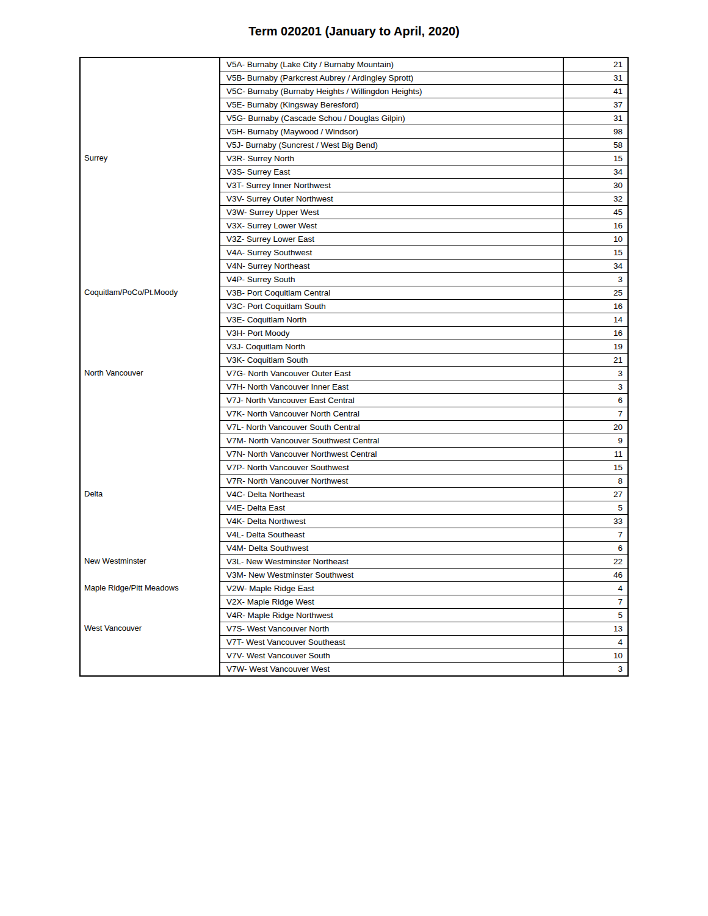Term 020201 (January to April, 2020)
| | V5A- Burnaby (Lake City / Burnaby Mountain) | 21 |
| V5B- Burnaby (Parkcrest Aubrey / Ardingley Sprott) | 31 |
| V5C- Burnaby (Burnaby Heights / Willingdon Heights) | 41 |
| V5E- Burnaby (Kingsway Beresford) | 37 |
| V5G- Burnaby (Cascade Schou / Douglas Gilpin) | 31 |
| V5H- Burnaby (Maywood / Windsor) | 98 |
| V5J- Burnaby (Suncrest / West Big Bend) | 58 |
| Surrey | V3R- Surrey North | 15 |
| V3S- Surrey East | 34 |
| V3T- Surrey Inner Northwest | 30 |
| V3V- Surrey Outer Northwest | 32 |
| V3W- Surrey Upper West | 45 |
| V3X- Surrey Lower West | 16 |
| V3Z- Surrey Lower East | 10 |
| V4A- Surrey Southwest | 15 |
| V4N- Surrey Northeast | 34 |
| V4P- Surrey South | 3 |
| Coquitlam/PoCo/Pt.Moody | V3B- Port Coquitlam Central | 25 |
| V3C- Port Coquitlam South | 16 |
| V3E- Coquitlam North | 14 |
| V3H- Port Moody | 16 |
| V3J- Coquitlam North | 19 |
| V3K- Coquitlam South | 21 |
| North Vancouver | V7G- North Vancouver Outer East | 3 |
| V7H- North Vancouver Inner East | 3 |
| V7J- North Vancouver East Central | 6 |
| V7K- North Vancouver North Central | 7 |
| V7L- North Vancouver South Central | 20 |
| V7M- North Vancouver Southwest Central | 9 |
| V7N- North Vancouver Northwest Central | 11 |
| V7P- North Vancouver Southwest | 15 |
| V7R- North Vancouver Northwest | 8 |
| Delta | V4C- Delta Northeast | 27 |
| V4E- Delta East | 5 |
| V4K- Delta Northwest | 33 |
| V4L- Delta Southeast | 7 |
| V4M- Delta Southwest | 6 |
| New Westminster | V3L- New Westminster Northeast | 22 |
| V3M- New Westminster Southwest | 46 |
| Maple Ridge/Pitt Meadows | V2W- Maple Ridge East | 4 |
| V2X- Maple Ridge West | 7 |
| V4R- Maple Ridge Northwest | 5 |
| West Vancouver | V7S- West Vancouver North | 13 |
| V7T- West Vancouver Southeast | 4 |
| V7V- West Vancouver South | 10 |
| V7W- West Vancouver West | 3 |